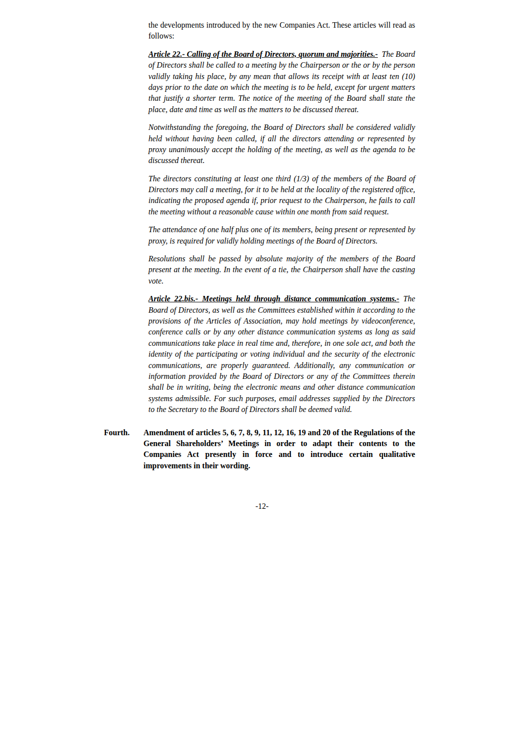the developments introduced by the new Companies Act. These articles will read as follows:
Article 22.- Calling of the Board of Directors, quorum and majorities.- The Board of Directors shall be called to a meeting by the Chairperson or the or by the person validly taking his place, by any mean that allows its receipt with at least ten (10) days prior to the date on which the meeting is to be held, except for urgent matters that justify a shorter term. The notice of the meeting of the Board shall state the place, date and time as well as the matters to be discussed thereat.
Notwithstanding the foregoing, the Board of Directors shall be considered validly held without having been called, if all the directors attending or represented by proxy unanimously accept the holding of the meeting, as well as the agenda to be discussed thereat.
The directors constituting at least one third (1/3) of the members of the Board of Directors may call a meeting, for it to be held at the locality of the registered office, indicating the proposed agenda if, prior request to the Chairperson, he fails to call the meeting without a reasonable cause within one month from said request.
The attendance of one half plus one of its members, being present or represented by proxy, is required for validly holding meetings of the Board of Directors.
Resolutions shall be passed by absolute majority of the members of the Board present at the meeting. In the event of a tie, the Chairperson shall have the casting vote.
Article 22.bis.- Meetings held through distance communication systems.- The Board of Directors, as well as the Committees established within it according to the provisions of the Articles of Association, may hold meetings by videoconference, conference calls or by any other distance communication systems as long as said communications take place in real time and, therefore, in one sole act, and both the identity of the participating or voting individual and the security of the electronic communications, are properly guaranteed. Additionally, any communication or information provided by the Board of Directors or any of the Committees therein shall be in writing, being the electronic means and other distance communication systems admissible. For such purposes, email addresses supplied by the Directors to the Secretary to the Board of Directors shall be deemed valid.
Fourth.
Amendment of articles 5, 6, 7, 8, 9, 11, 12, 16, 19 and 20 of the Regulations of the General Shareholders’ Meetings in order to adapt their contents to the Companies Act presently in force and to introduce certain qualitative improvements in their wording.
-12-